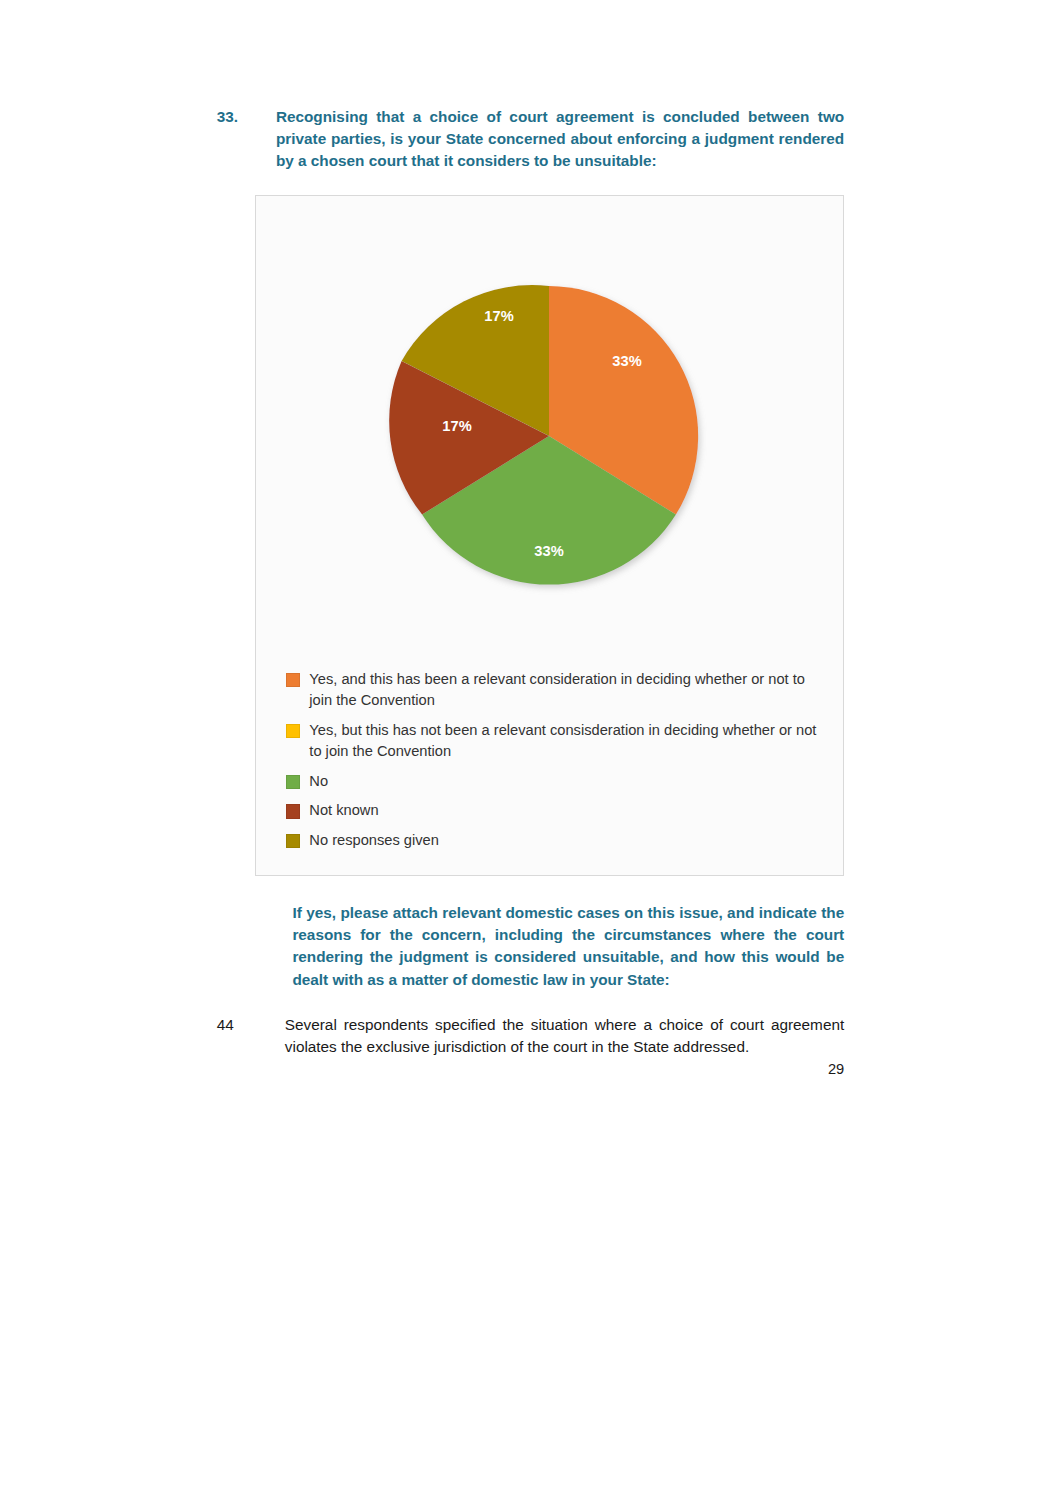33.
Recognising that a choice of court agreement is concluded between two private parties, is your State concerned about enforcing a judgment rendered by a chosen court that it considers to be unsuitable:
33% 33% 17% 17%
Yes, and this has been a relevant consideration in deciding whether or not to join the Convention
Yes, but this has not been a relevant consisderation in deciding whether or not to join the Convention
No
Not known
No responses given
If yes, please attach relevant domestic cases on this issue, and indicate the reasons for the concern, including the circumstances where the court rendering the judgment is considered unsuitable, and how this would be dealt with as a matter of domestic law in your State:
44
Several respondents specified the situation where a choice of court agreement violates the exclusive jurisdiction of the court in the State addressed.
29